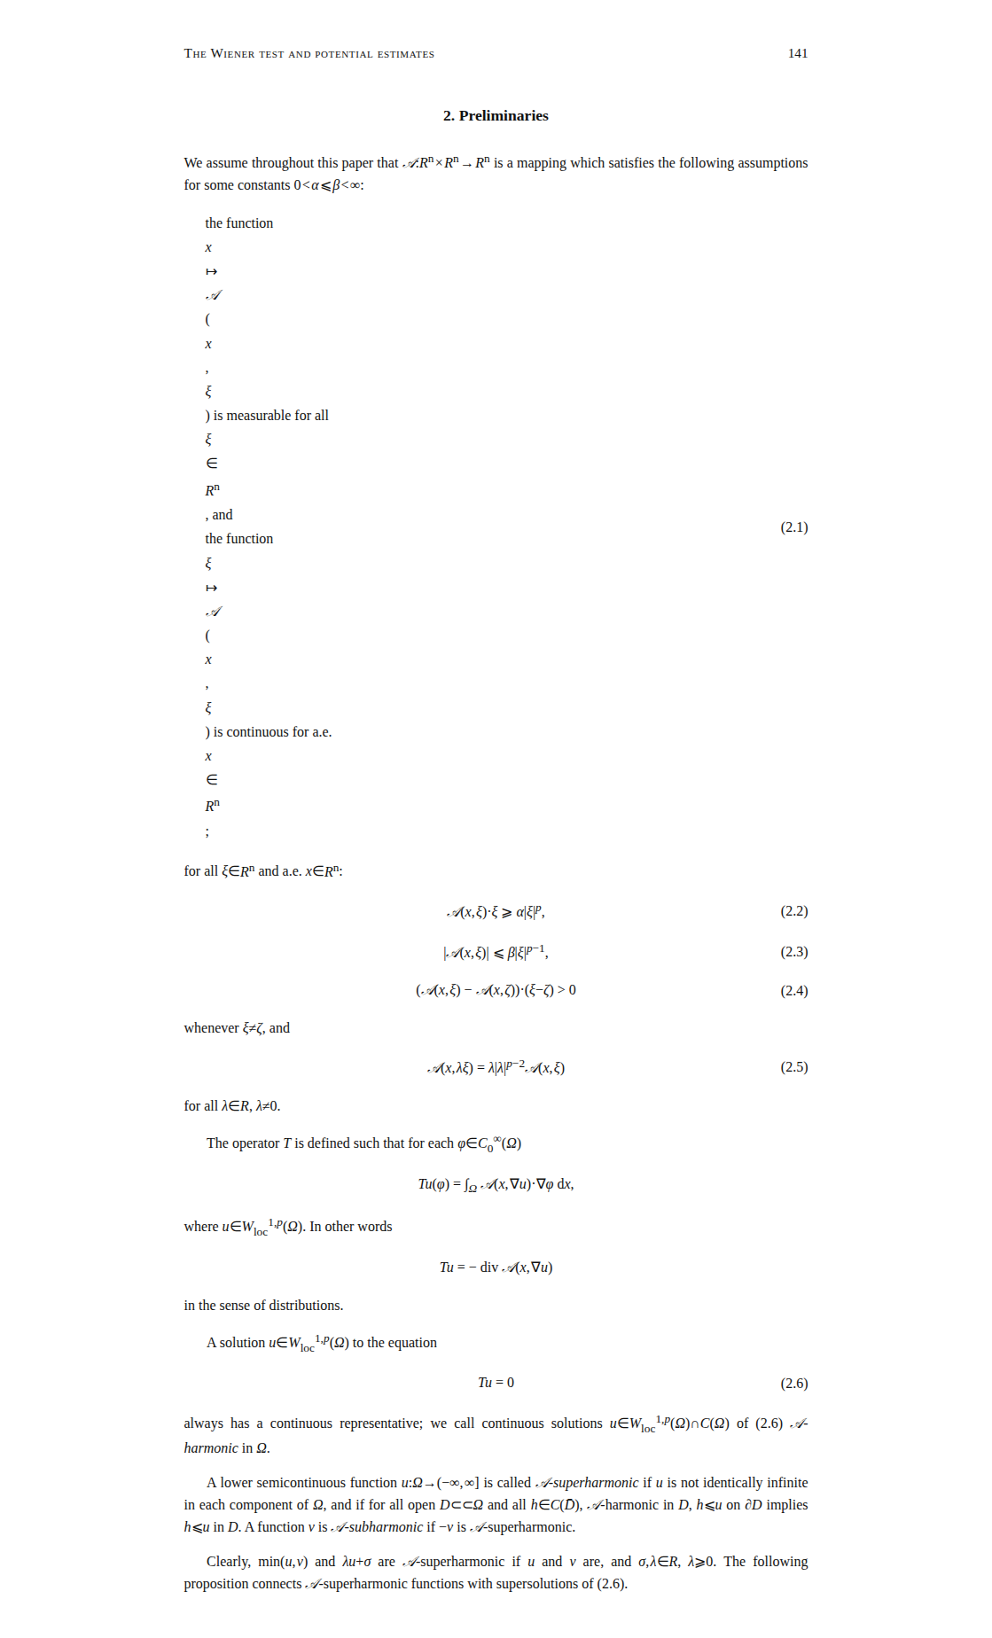The Wiener test and potential estimates 141
2. Preliminaries
We assume throughout this paper that 𝒜:Rn × Rn → Rn is a mapping which satisfies the following assumptions for some constants 0 < α ⩽ β < ∞:
the function x ↦ 𝒜(x, ξ) is measurable for all ξ ∈ Rn, and the function ξ ↦ 𝒜(x, ξ) is continuous for a.e. x ∈ Rn; (2.1)
for all ξ∈Rn and a.e. x∈Rn:
𝒜(x, ξ)·ξ ⩾ α|ξ|p, (2.2)
|𝒜(x, ξ)| ⩽ β|ξ|p−1, (2.3)
(𝒜(x, ξ) − 𝒜(x, ζ))·(ξ−ζ) > 0 (2.4)
whenever ξ≠ζ, and
𝒜(x, λξ) = λ|λ|p−2𝒜(x, ξ) (2.5)
for all λ∈R, λ≠0.
The operator T is defined such that for each φ∈C0∞(Ω)
Tu(φ) = ∫Ω 𝒜(x, ∇u)·∇φ dx,
where u∈Wloc1,p(Ω). In other words
Tu = − div 𝒜(x, ∇u)
in the sense of distributions.
A solution u∈Wloc1,p(Ω) to the equation
Tu = 0 (2.6)
always has a continuous representative; we call continuous solutions u∈Wloc1,p(Ω)∩C(Ω) of (2.6) 𝒜-harmonic in Ω.
A lower semicontinuous function u:Ω→(−∞, ∞] is called 𝒜-superharmonic if u is not identically infinite in each component of Ω, and if for all open D⊂⊂Ω and all h∈C(D̄), 𝒜-harmonic in D, h⩽u on ∂D implies h⩽u in D. A function v is 𝒜-subharmonic if −v is 𝒜-superharmonic.
Clearly, min(u, v) and λu+σ are 𝒜-superharmonic if u and v are, and σ, λ∈R, λ⩾0. The following proposition connects 𝒜-superharmonic functions with supersolutions of (2.6).